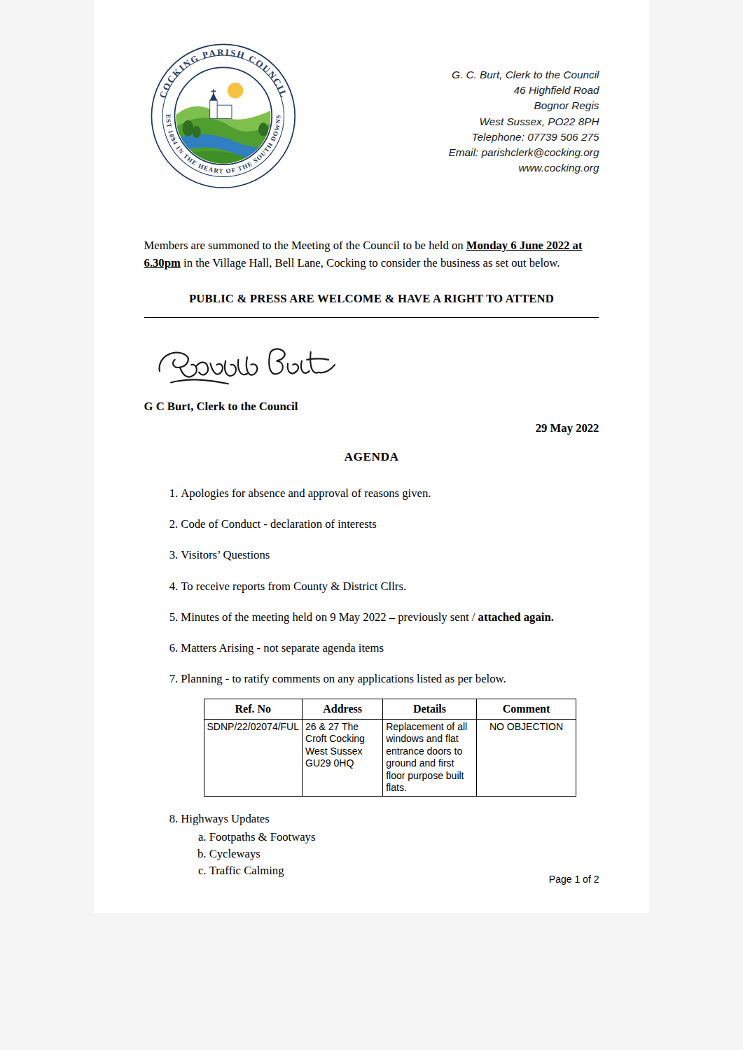COCKING PARISH COUNCIL EST 1894 IN THE HEART OF THE SOUTH DOWNS
G. C. Burt, Clerk to the Council
46 Highfield Road
Bognor Regis
West Sussex, PO22 8PH
Telephone: 07739 506 275
Email: parishclerk@cocking.org
www.cocking.org
Members are summoned to the Meeting of the Council to be held on Monday 6 June 2022 at 6.30pm in the Village Hall, Bell Lane, Cocking to consider the business as set out below.
PUBLIC & PRESS ARE WELCOME & HAVE A RIGHT TO ATTEND
G C Burt, Clerk to the Council
29 May 2022
AGENDA
Apologies for absence and approval of reasons given.
Code of Conduct - declaration of interests
Visitors’ Questions
To receive reports from County & District Cllrs.
Minutes of the meeting held on 9 May 2022 – previously sent / attached again.
Matters Arising - not separate agenda items
Planning - to ratify comments on any applications listed as per below.
| Ref. No | Address | Details | Comment |
| --- | --- | --- | --- |
| SDNP/22/02074/FUL | 26 & 27 The Croft Cocking West Sussex GU29 0HQ | Replacement of all windows and flat entrance doors to ground and first floor purpose built flats. | NO OBJECTION |
Highways Updates
Footpaths & Footways
Cycleways
Traffic Calming
Page 1 of 2